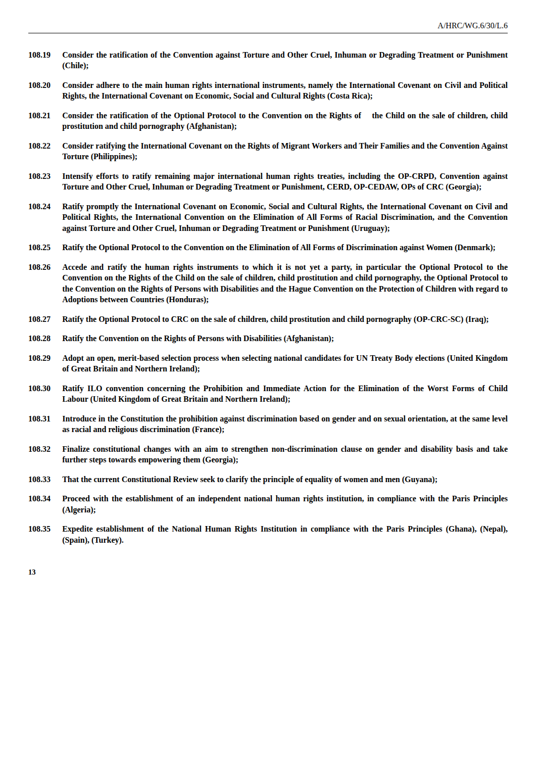A/HRC/WG.6/30/L.6
108.19
Consider the ratification of the Convention against Torture and Other Cruel, Inhuman or Degrading Treatment or Punishment (Chile);
108.20
Consider adhere to the main human rights international instruments, namely the International Covenant on Civil and Political Rights, the International Covenant on Economic, Social and Cultural Rights (Costa Rica);
108.21
Consider the ratification of the Optional Protocol to the Convention on the Rights of the Child on the sale of children, child prostitution and child pornography (Afghanistan);
108.22
Consider ratifying the International Covenant on the Rights of Migrant Workers and Their Families and the Convention Against Torture (Philippines);
108.23
Intensify efforts to ratify remaining major international human rights treaties, including the OP-CRPD, Convention against Torture and Other Cruel, Inhuman or Degrading Treatment or Punishment, CERD, OP-CEDAW, OPs of CRC (Georgia);
108.24
Ratify promptly the International Covenant on Economic, Social and Cultural Rights, the International Covenant on Civil and Political Rights, the International Convention on the Elimination of All Forms of Racial Discrimination, and the Convention against Torture and Other Cruel, Inhuman or Degrading Treatment or Punishment (Uruguay);
108.25
Ratify the Optional Protocol to the Convention on the Elimination of All Forms of Discrimination against Women (Denmark);
108.26
Accede and ratify the human rights instruments to which it is not yet a party, in particular the Optional Protocol to the Convention on the Rights of the Child on the sale of children, child prostitution and child pornography, the Optional Protocol to the Convention on the Rights of Persons with Disabilities and the Hague Convention on the Protection of Children with regard to Adoptions between Countries (Honduras);
108.27
Ratify the Optional Protocol to CRC on the sale of children, child prostitution and child pornography (OP-CRC-SC) (Iraq);
108.28
Ratify the Convention on the Rights of Persons with Disabilities (Afghanistan);
108.29
Adopt an open, merit-based selection process when selecting national candidates for UN Treaty Body elections (United Kingdom of Great Britain and Northern Ireland);
108.30
Ratify ILO convention concerning the Prohibition and Immediate Action for the Elimination of the Worst Forms of Child Labour (United Kingdom of Great Britain and Northern Ireland);
108.31
Introduce in the Constitution the prohibition against discrimination based on gender and on sexual orientation, at the same level as racial and religious discrimination (France);
108.32
Finalize constitutional changes with an aim to strengthen non-discrimination clause on gender and disability basis and take further steps towards empowering them (Georgia);
108.33
That the current Constitutional Review seek to clarify the principle of equality of women and men (Guyana);
108.34
Proceed with the establishment of an independent national human rights institution, in compliance with the Paris Principles (Algeria);
108.35
Expedite establishment of the National Human Rights Institution in compliance with the Paris Principles (Ghana), (Nepal), (Spain), (Turkey).
13